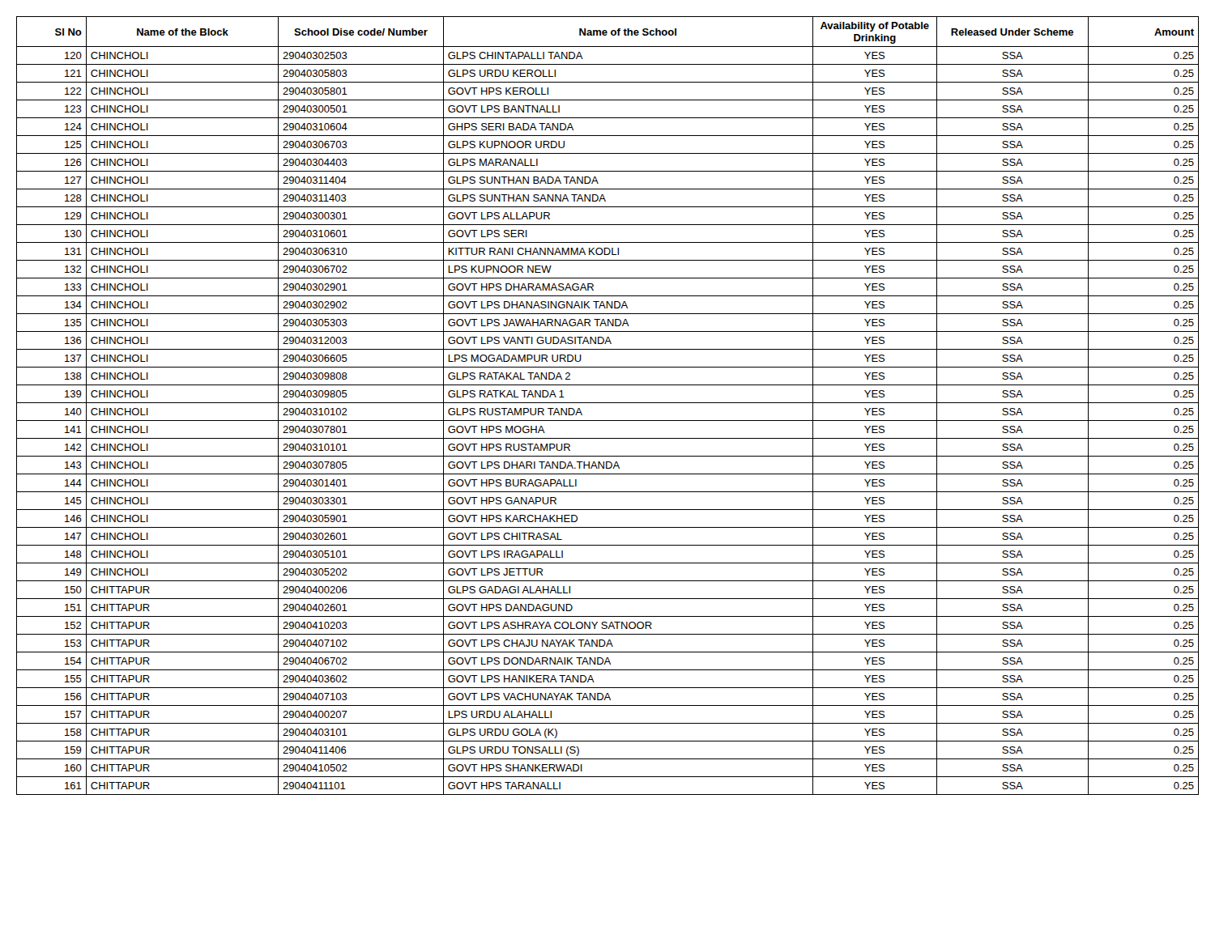| Sl No | Name of the Block | School Dise code/ Number | Name of the School | Availability of Potable Drinking | Released Under Scheme | Amount |
| --- | --- | --- | --- | --- | --- | --- |
| 120 | CHINCHOLI | 29040302503 | GLPS CHINTAPALLI TANDA | YES | SSA | 0.25 |
| 121 | CHINCHOLI | 29040305803 | GLPS URDU KEROLLI | YES | SSA | 0.25 |
| 122 | CHINCHOLI | 29040305801 | GOVT HPS KEROLLI | YES | SSA | 0.25 |
| 123 | CHINCHOLI | 29040300501 | GOVT LPS BANTNALLI | YES | SSA | 0.25 |
| 124 | CHINCHOLI | 29040310604 | GHPS SERI BADA TANDA | YES | SSA | 0.25 |
| 125 | CHINCHOLI | 29040306703 | GLPS KUPNOOR URDU | YES | SSA | 0.25 |
| 126 | CHINCHOLI | 29040304403 | GLPS MARANALLI | YES | SSA | 0.25 |
| 127 | CHINCHOLI | 29040311404 | GLPS SUNTHAN BADA TANDA | YES | SSA | 0.25 |
| 128 | CHINCHOLI | 29040311403 | GLPS SUNTHAN SANNA TANDA | YES | SSA | 0.25 |
| 129 | CHINCHOLI | 29040300301 | GOVT LPS ALLAPUR | YES | SSA | 0.25 |
| 130 | CHINCHOLI | 29040310601 | GOVT LPS SERI | YES | SSA | 0.25 |
| 131 | CHINCHOLI | 29040306310 | KITTUR RANI CHANNAMMA KODLI | YES | SSA | 0.25 |
| 132 | CHINCHOLI | 29040306702 | LPS KUPNOOR NEW | YES | SSA | 0.25 |
| 133 | CHINCHOLI | 29040302901 | GOVT HPS DHARAMASAGAR | YES | SSA | 0.25 |
| 134 | CHINCHOLI | 29040302902 | GOVT LPS DHANASINGNAIK TANDA | YES | SSA | 0.25 |
| 135 | CHINCHOLI | 29040305303 | GOVT LPS JAWAHARNAGAR TANDA | YES | SSA | 0.25 |
| 136 | CHINCHOLI | 29040312003 | GOVT LPS VANTI GUDASITANDA | YES | SSA | 0.25 |
| 137 | CHINCHOLI | 29040306605 | LPS MOGADAMPUR URDU | YES | SSA | 0.25 |
| 138 | CHINCHOLI | 29040309808 | GLPS RATAKAL TANDA 2 | YES | SSA | 0.25 |
| 139 | CHINCHOLI | 29040309805 | GLPS RATKAL TANDA 1 | YES | SSA | 0.25 |
| 140 | CHINCHOLI | 29040310102 | GLPS RUSTAMPUR TANDA | YES | SSA | 0.25 |
| 141 | CHINCHOLI | 29040307801 | GOVT HPS MOGHA | YES | SSA | 0.25 |
| 142 | CHINCHOLI | 29040310101 | GOVT HPS RUSTAMPUR | YES | SSA | 0.25 |
| 143 | CHINCHOLI | 29040307805 | GOVT LPS DHARI TANDA.THANDA | YES | SSA | 0.25 |
| 144 | CHINCHOLI | 29040301401 | GOVT HPS BURAGAPALLI | YES | SSA | 0.25 |
| 145 | CHINCHOLI | 29040303301 | GOVT HPS GANAPUR | YES | SSA | 0.25 |
| 146 | CHINCHOLI | 29040305901 | GOVT HPS KARCHAKHED | YES | SSA | 0.25 |
| 147 | CHINCHOLI | 29040302601 | GOVT LPS CHITRASAL | YES | SSA | 0.25 |
| 148 | CHINCHOLI | 29040305101 | GOVT LPS IRAGAPALLI | YES | SSA | 0.25 |
| 149 | CHINCHOLI | 29040305202 | GOVT LPS JETTUR | YES | SSA | 0.25 |
| 150 | CHITTAPUR | 29040400206 | GLPS GADAGI ALAHALLI | YES | SSA | 0.25 |
| 151 | CHITTAPUR | 29040402601 | GOVT HPS DANDAGUND | YES | SSA | 0.25 |
| 152 | CHITTAPUR | 29040410203 | GOVT LPS ASHRAYA COLONY SATNOOR | YES | SSA | 0.25 |
| 153 | CHITTAPUR | 29040407102 | GOVT LPS CHAJU NAYAK TANDA | YES | SSA | 0.25 |
| 154 | CHITTAPUR | 29040406702 | GOVT LPS DONDARNAIK TANDA | YES | SSA | 0.25 |
| 155 | CHITTAPUR | 29040403602 | GOVT LPS HANIKERA TANDA | YES | SSA | 0.25 |
| 156 | CHITTAPUR | 29040407103 | GOVT LPS VACHUNAYAK TANDA | YES | SSA | 0.25 |
| 157 | CHITTAPUR | 29040400207 | LPS URDU ALAHALLI | YES | SSA | 0.25 |
| 158 | CHITTAPUR | 29040403101 | GLPS URDU GOLA (K) | YES | SSA | 0.25 |
| 159 | CHITTAPUR | 29040411406 | GLPS URDU TONSALLI (S) | YES | SSA | 0.25 |
| 160 | CHITTAPUR | 29040410502 | GOVT HPS SHANKERWADI | YES | SSA | 0.25 |
| 161 | CHITTAPUR | 29040411101 | GOVT HPS TARANALLI | YES | SSA | 0.25 |